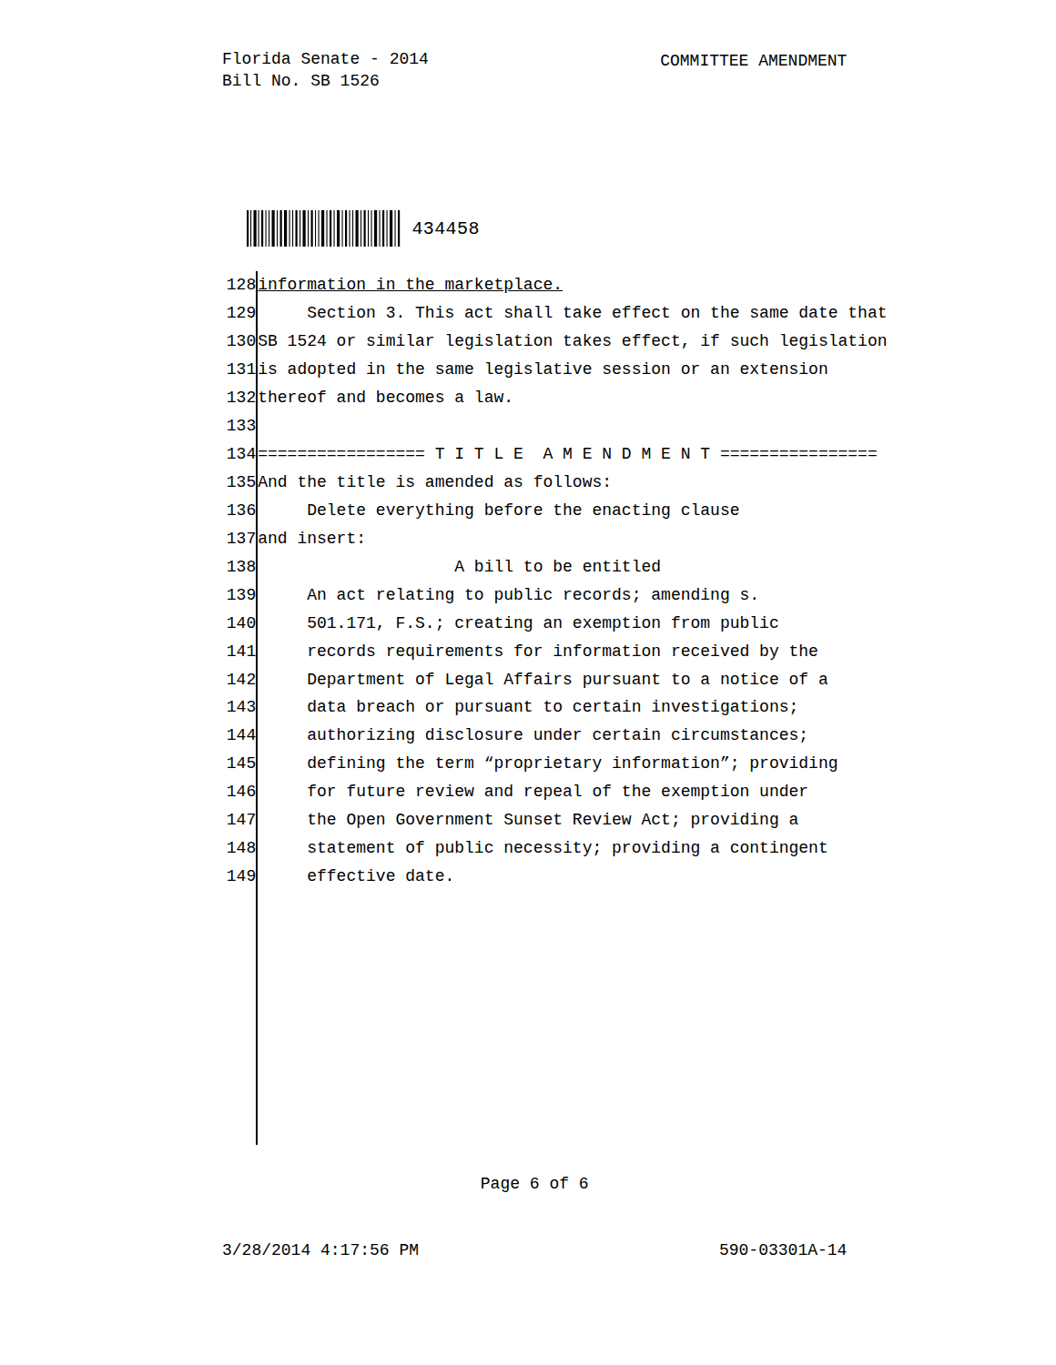Florida Senate - 2014 Bill No. SB 1526
COMMITTEE AMENDMENT
434458
| 128 | | information in the marketplace. |
| 129 | | Section 3. This act shall take effect on the same date that |
| 130 | | SB 1524 or similar legislation takes effect, if such legislation |
| 131 | | is adopted in the same legislative session or an extension |
| 132 | | thereof and becomes a law. |
| 133 | | |
| 134 | | ================= T I T L E A M E N D M E N T ================ |
| 135 | | And the title is amended as follows: |
| 136 | | Delete everything before the enacting clause |
| 137 | | and insert: |
| 138 | | A bill to be entitled |
| 139 | | An act relating to public records; amending s. |
| 140 | | 501.171, F.S.; creating an exemption from public |
| 141 | | records requirements for information received by the |
| 142 | | Department of Legal Affairs pursuant to a notice of a |
| 143 | | data breach or pursuant to certain investigations; |
| 144 | | authorizing disclosure under certain circumstances; |
| 145 | | defining the term “proprietary information”; providing |
| 146 | | for future review and repeal of the exemption under |
| 147 | | the Open Government Sunset Review Act; providing a |
| 148 | | statement of public necessity; providing a contingent |
| 149 | | effective date. |
Page 6 of 6
3/28/2014 4:17:56 PM 590-03301A-14